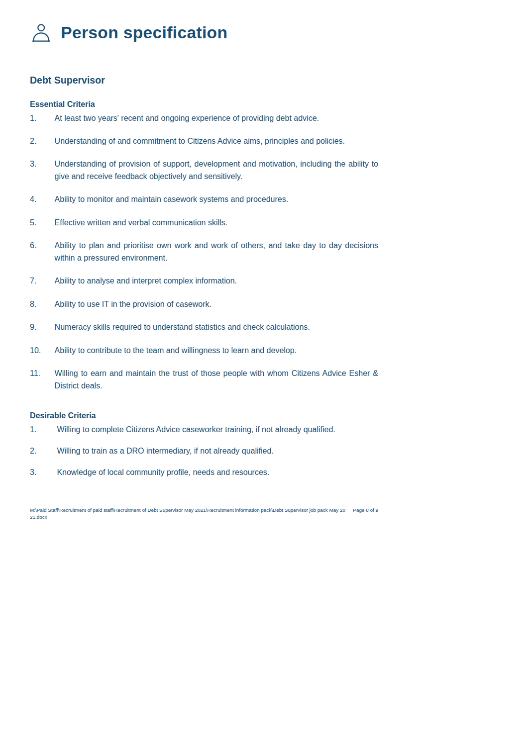Person specification
Debt Supervisor
Essential Criteria
At least two years' recent and ongoing experience of providing debt advice.
Understanding of and commitment to Citizens Advice aims, principles and policies.
Understanding of provision of support, development and motivation, including the ability to give and receive feedback objectively and sensitively.
Ability to monitor and maintain casework systems and procedures.
Effective written and verbal communication skills.
Ability to plan and prioritise own work and work of others, and take day to day decisions within a pressured environment.
Ability to analyse and interpret complex information.
Ability to use IT in the provision of casework.
Numeracy skills required to understand statistics and check calculations.
Ability to contribute to the team and willingness to learn and develop.
Willing to earn and maintain the trust of those people with whom Citizens Advice Esher & District deals.
Desirable Criteria
Willing to complete Citizens Advice caseworker training, if not already qualified.
Willing to train as a DRO intermediary, if not already qualified.
Knowledge of local community profile, needs and resources.
M:\Paid Staff\Recruitment of paid staff\Recruitment of Debt Supervisor May 2021\Recruitment information pack\Debt Supervisor job pack May 2021.docx Page 8 of 9